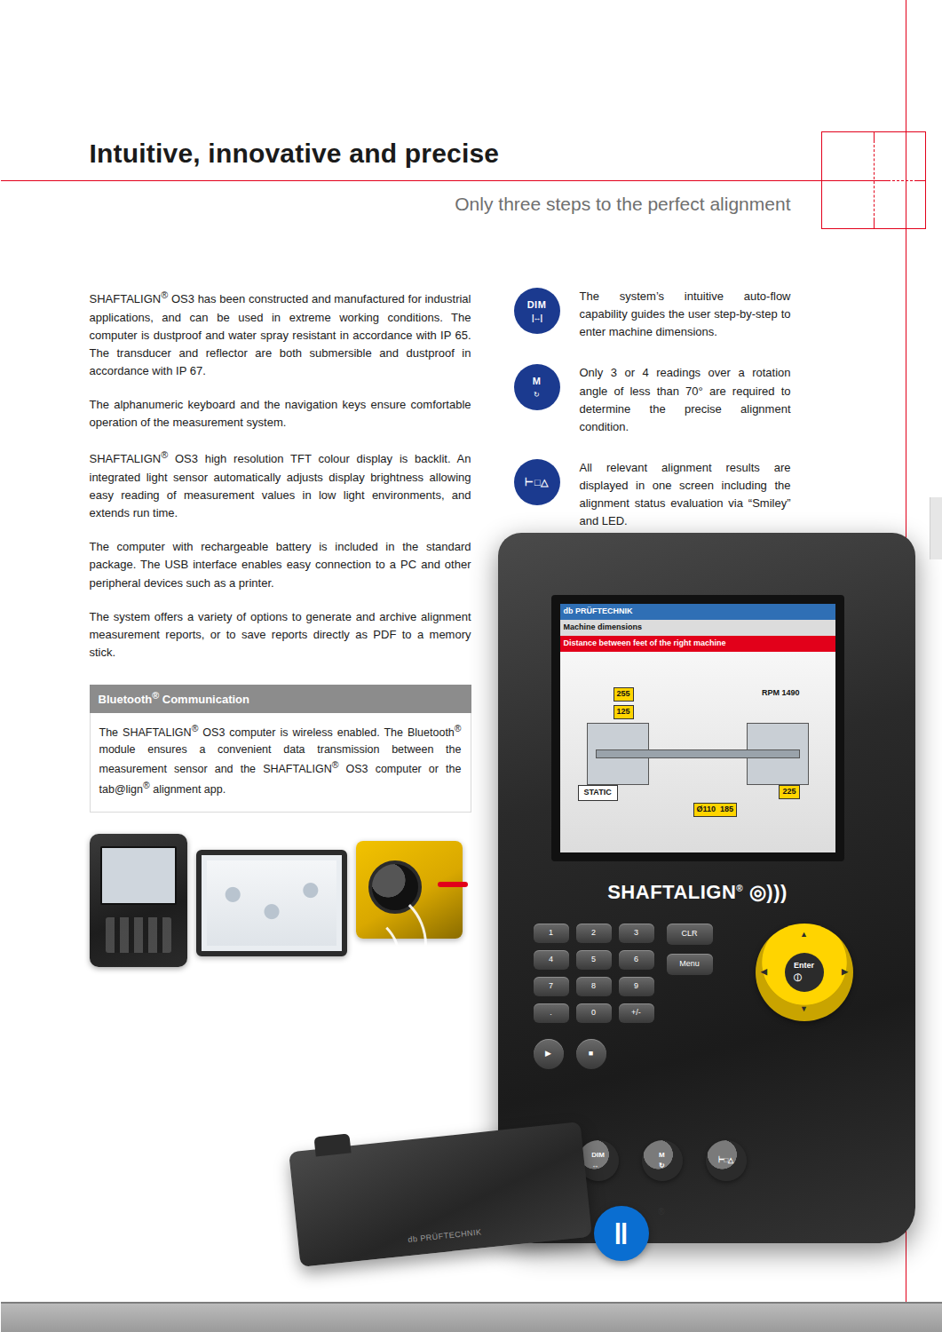Intuitive, innovative and precise
Only three steps to the perfect alignment
SHAFTALIGN® OS3 has been constructed and manufactured for industrial applications, and can be used in extreme working conditions. The computer is dustproof and water spray resistant in accordance with IP 65. The transducer and reflector are both submersible and dustproof in accordance with IP 67.
The alphanumeric keyboard and the navigation keys ensure comfortable operation of the measurement system.
SHAFTALIGN® OS3 high resolution TFT colour display is backlit. An integrated light sensor automatically adjusts display brightness allowing easy reading of measurement values in low light environments, and extends run time.
The computer with rechargeable battery is included in the standard package. The USB interface enables easy connection to a PC and other peripheral devices such as a printer.
The system offers a variety of options to generate and archive alignment measurement reports, or to save reports directly as PDF to a memory stick.
Bluetooth® Communication
The SHAFTALIGN® OS3 computer is wireless enabled. The Bluetooth® module ensures a convenient data transmission between the measurement sensor and the SHAFTALIGN® OS3 computer or the tab@lign® alignment app.
DIM |↔|
The system’s intuitive auto-flow capability guides the user step-by-step to enter machine dimensions.
M ↻
Only 3 or 4 readings over a rotation angle of less than 70° are required to determine the precise alignment condition.
⊢□△
All relevant alignment results are displayed in one screen including the alignment status evaluation via “Smiley” and LED.
db PRÜFTECHNIK
Machine dimensions
Distance between feet of the right machine
255
125
RPM 1490
STATIC
225
Ø110 185
SHAFTALIGN® ◎)))
1
2
3
4
5
6
7
8
9
.
0
+/-
CLR
Menu
▶
■
▲ ▼ ◀ ▶ Enter
ⓘ
DIM
↔
M
↻
⊢□△
‖
®